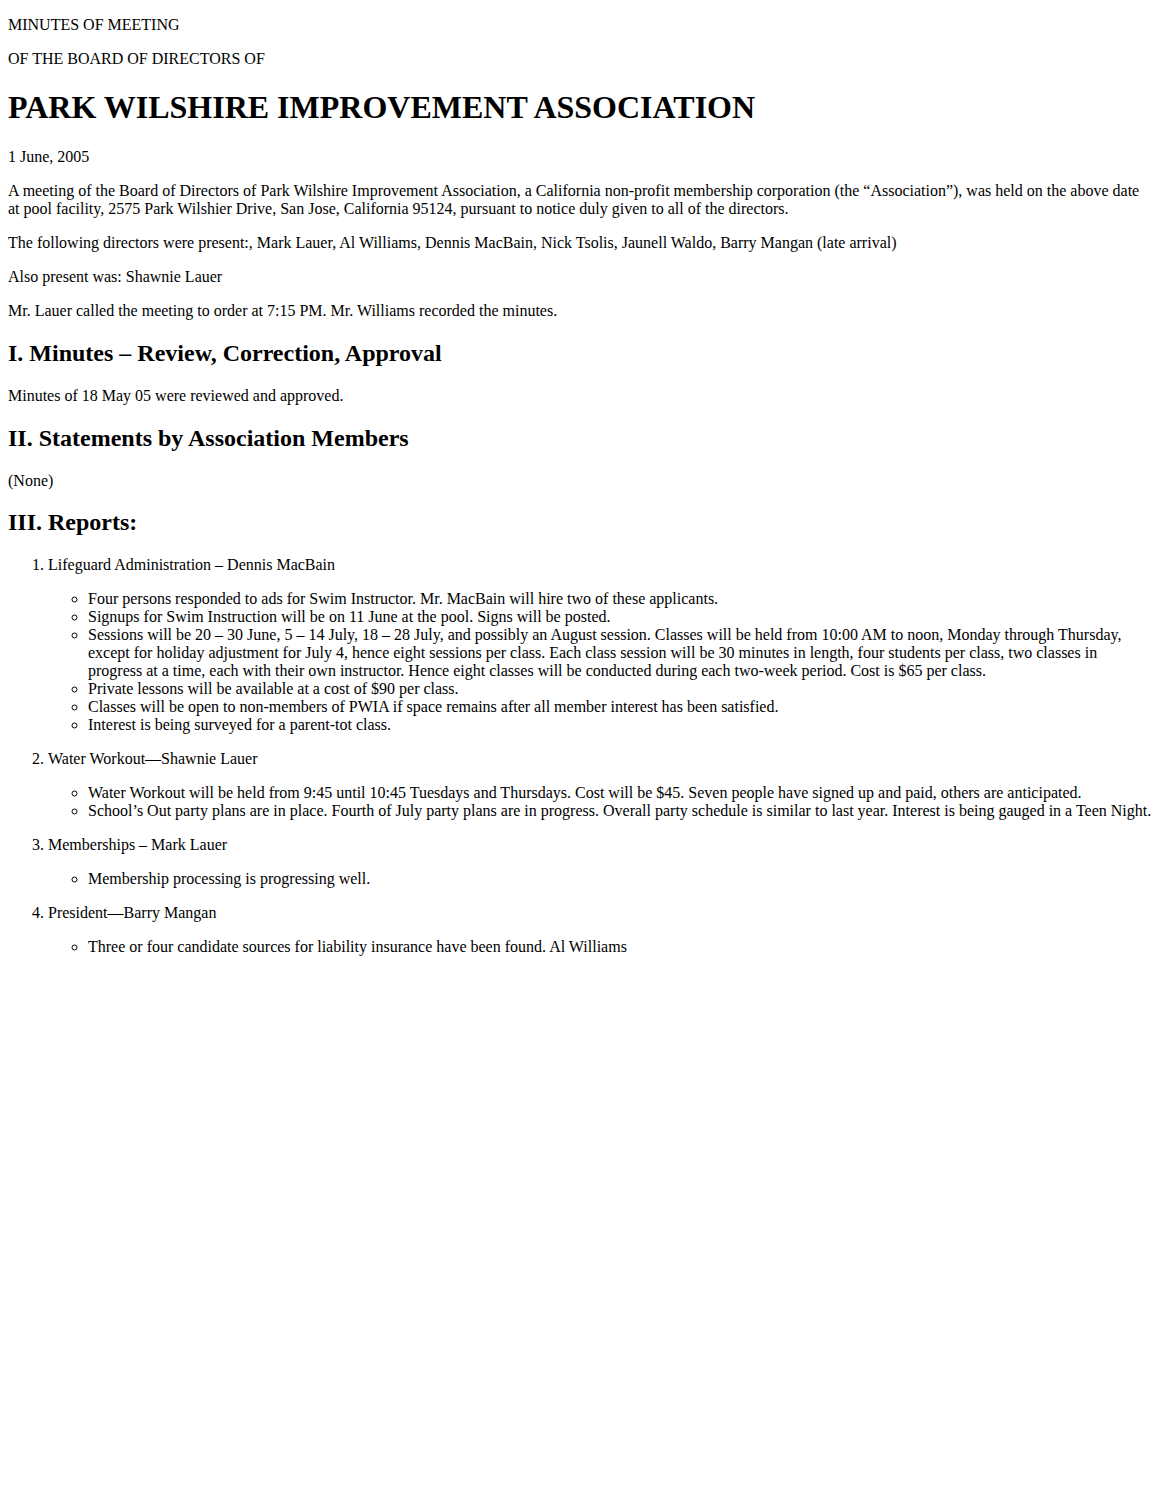MINUTES OF MEETING
OF THE BOARD OF DIRECTORS OF
PARK WILSHIRE IMPROVEMENT ASSOCIATION
1 June, 2005
A meeting of the Board of Directors of Park Wilshire Improvement Association, a California non-profit membership corporation (the “Association”), was held on the above date at pool facility, 2575 Park Wilshier Drive, San Jose, California 95124, pursuant to notice duly given to all of the directors.
The following directors were present:, Mark Lauer, Al Williams, Dennis MacBain, Nick Tsolis, Jaunell Waldo, Barry Mangan (late arrival)
Also present was: Shawnie Lauer
Mr. Lauer called the meeting to order at 7:15 PM. Mr. Williams recorded the minutes.
I. Minutes – Review, Correction, Approval
Minutes of 18 May 05 were reviewed and approved.
II. Statements by Association Members
(None)
III. Reports:
Lifeguard Administration – Dennis MacBain
Four persons responded to ads for Swim Instructor. Mr. MacBain will hire two of these applicants.
Signups for Swim Instruction will be on 11 June at the pool. Signs will be posted.
Sessions will be 20 – 30 June, 5 – 14 July, 18 – 28 July, and possibly an August session. Classes will be held from 10:00 AM to noon, Monday through Thursday, except for holiday adjustment for July 4, hence eight sessions per class. Each class session will be 30 minutes in length, four students per class, two classes in progress at a time, each with their own instructor. Hence eight classes will be conducted during each two-week period. Cost is $65 per class.
Private lessons will be available at a cost of $90 per class.
Classes will be open to non-members of PWIA if space remains after all member interest has been satisfied.
Interest is being surveyed for a parent-tot class.
Water Workout—Shawnie Lauer
Water Workout will be held from 9:45 until 10:45 Tuesdays and Thursdays. Cost will be $45. Seven people have signed up and paid, others are anticipated.
School’s Out party plans are in place. Fourth of July party plans are in progress. Overall party schedule is similar to last year. Interest is being gauged in a Teen Night.
Memberships – Mark Lauer
Membership processing is progressing well.
President—Barry Mangan
Three or four candidate sources for liability insurance have been found. Al Williams